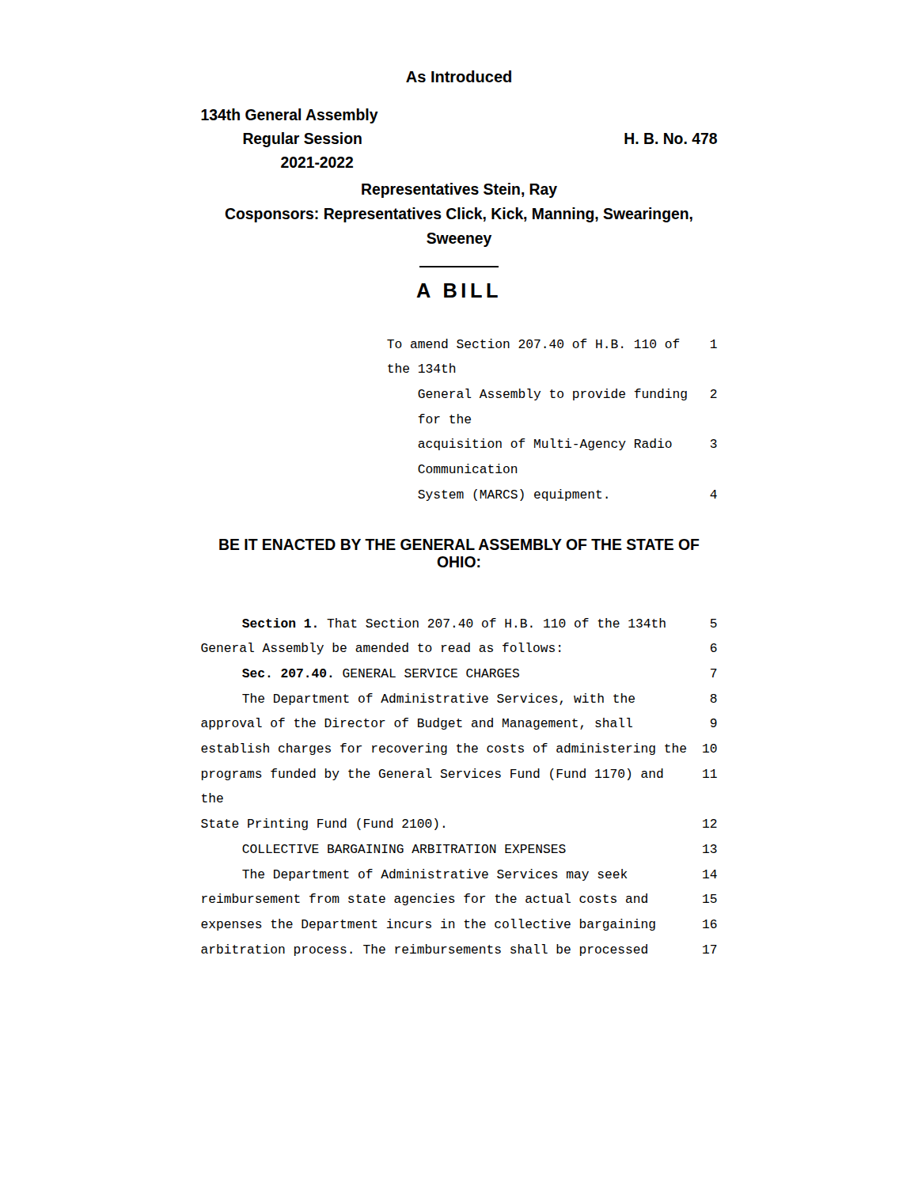As Introduced
134th General Assembly
Regular Session
H. B. No. 478
2021-2022
Representatives Stein, Ray
Cosponsors: Representatives Click, Kick, Manning, Swearingen, Sweeney
A BILL
To amend Section 207.40 of H.B. 110 of the 134th
1
General Assembly to provide funding for the
2
acquisition of Multi-Agency Radio Communication
3
System (MARCS) equipment.
4
BE IT ENACTED BY THE GENERAL ASSEMBLY OF THE STATE OF OHIO:
Section 1. That Section 207.40 of H.B. 110 of the 134th
5
General Assembly be amended to read as follows:
6
Sec. 207.40. GENERAL SERVICE CHARGES
7
The Department of Administrative Services, with the
8
approval of the Director of Budget and Management, shall
9
establish charges for recovering the costs of administering the
10
programs funded by the General Services Fund (Fund 1170) and the
11
State Printing Fund (Fund 2100).
12
COLLECTIVE BARGAINING ARBITRATION EXPENSES
13
The Department of Administrative Services may seek
14
reimbursement from state agencies for the actual costs and
15
expenses the Department incurs in the collective bargaining
16
arbitration process. The reimbursements shall be processed
17